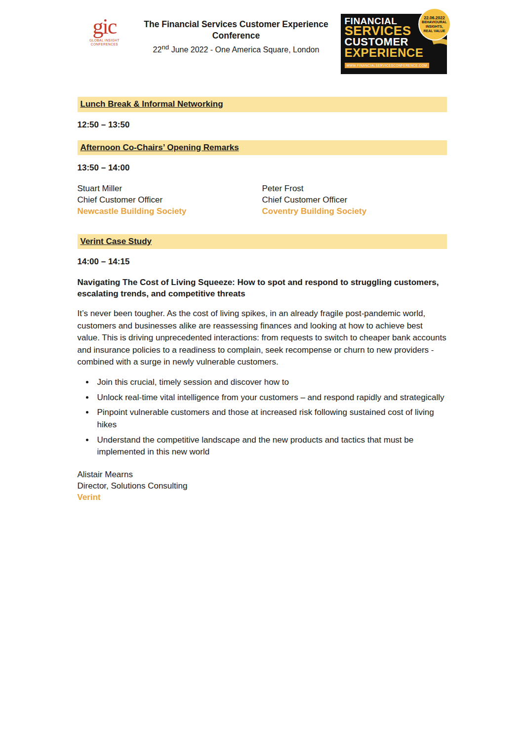gic
Global Insight
Conferences
The Financial Services Customer Experience Conference
22nd June 2022 - One America Square, London
Financial
Services
Customer
Experience
www.financialservicesconference.com
22.06.2022 Behavioural
Insights,
Real Value
Lunch Break & Informal Networking
12:50 – 13:50
Afternoon Co-Chairs’ Opening Remarks
13:50 – 14:00
Stuart Miller
Chief Customer Officer
Newcastle Building Society
Peter Frost
Chief Customer Officer
Coventry Building Society
Verint Case Study
14:00 – 14:15
Navigating The Cost of Living Squeeze: How to spot and respond to struggling customers, escalating trends, and competitive threats
It’s never been tougher. As the cost of living spikes, in an already fragile post-pandemic world, customers and businesses alike are reassessing finances and looking at how to achieve best value. This is driving unprecedented interactions: from requests to switch to cheaper bank accounts and insurance policies to a readiness to complain, seek recompense or churn to new providers - combined with a surge in newly vulnerable customers.
Join this crucial, timely session and discover how to
Unlock real-time vital intelligence from your customers – and respond rapidly and strategically
Pinpoint vulnerable customers and those at increased risk following sustained cost of living hikes
Understand the competitive landscape and the new products and tactics that must be implemented in this new world
Alistair Mearns
Director, Solutions Consulting
Verint